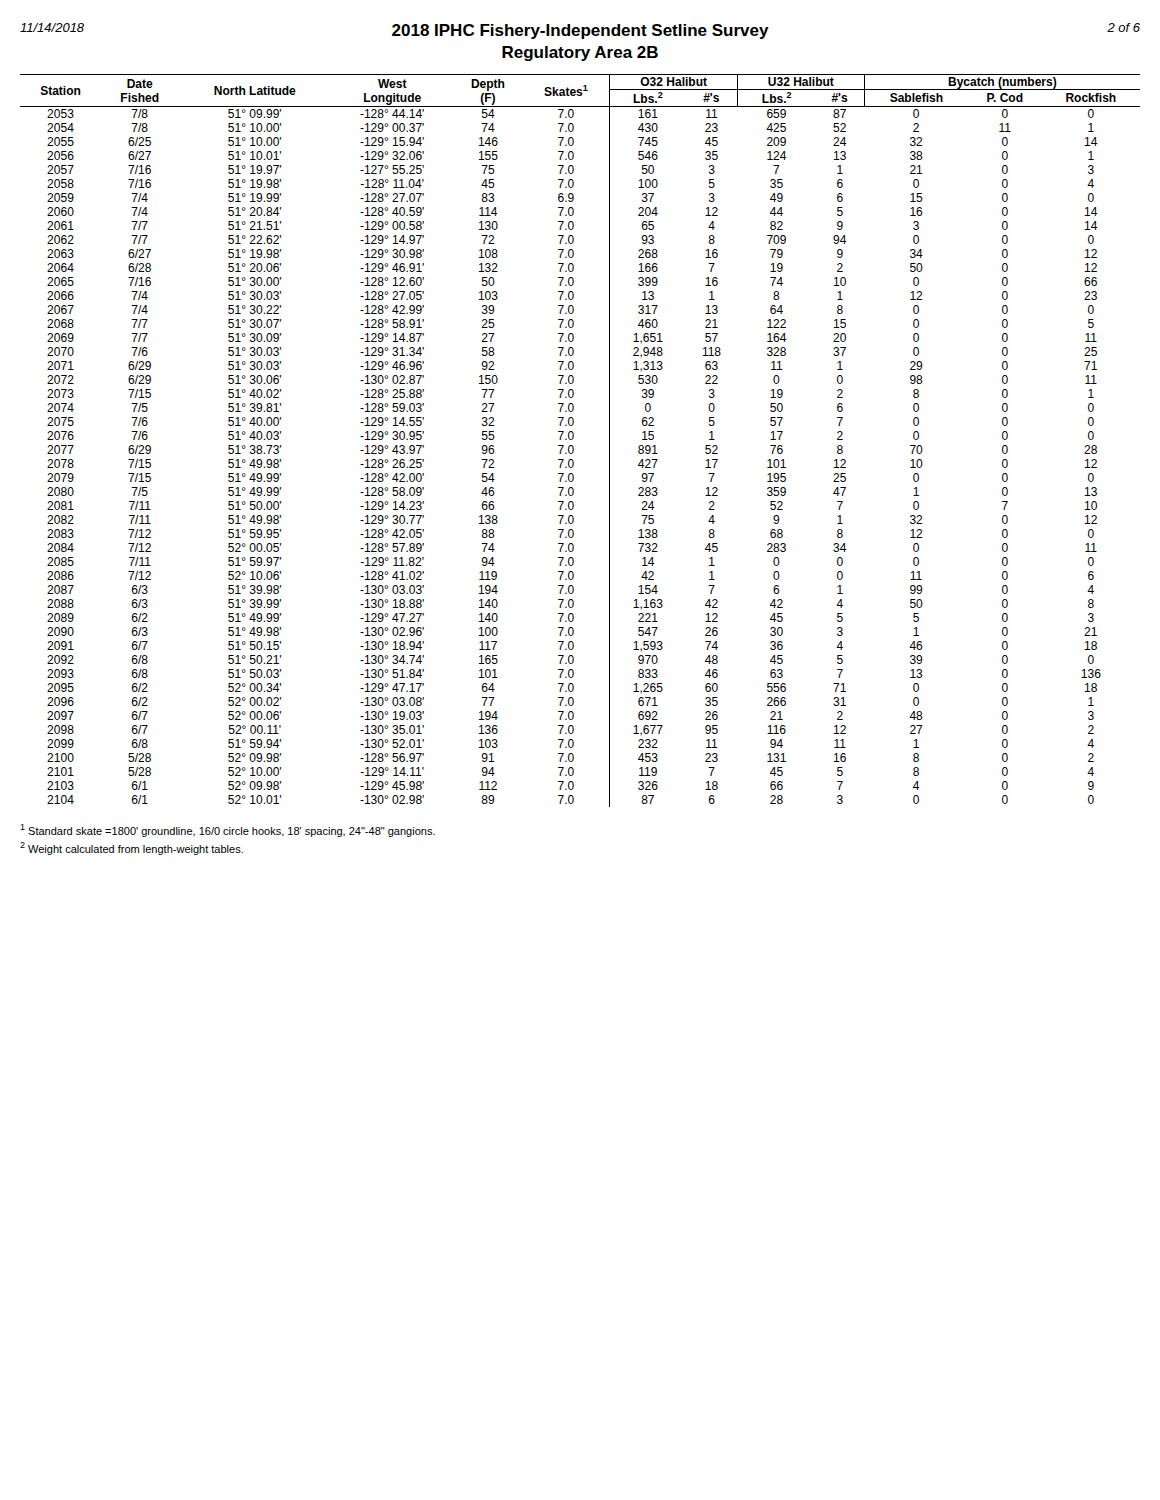11/14/2018
2 of 6
2018 IPHC Fishery-Independent Setline Survey
Regulatory Area 2B
| Station | Date Fished | North Latitude | West Longitude | Depth (F) | Skates 1 | O32 Halibut | U32 Halibut | Bycatch (numbers) |
| --- | --- | --- | --- | --- | --- | --- | --- | --- |
| Lbs. 2 | #'s | Lbs. 2 | #'s | Sablefish | P. Cod | Rockfish |
| 2053 | 7/8 | 51° 09.99' | -128° 44.14' | 54 | 7.0 | 161 | 11 | 659 | 87 | 0 | 0 | 0 |
| 2054 | 7/8 | 51° 10.00' | -129° 00.37' | 74 | 7.0 | 430 | 23 | 425 | 52 | 2 | 11 | 1 |
| 2055 | 6/25 | 51° 10.00' | -129° 15.94' | 146 | 7.0 | 745 | 45 | 209 | 24 | 32 | 0 | 14 |
| 2056 | 6/27 | 51° 10.01' | -129° 32.06' | 155 | 7.0 | 546 | 35 | 124 | 13 | 38 | 0 | 1 |
| 2057 | 7/16 | 51° 19.97' | -127° 55.25' | 75 | 7.0 | 50 | 3 | 7 | 1 | 21 | 0 | 3 |
| 2058 | 7/16 | 51° 19.98' | -128° 11.04' | 45 | 7.0 | 100 | 5 | 35 | 6 | 0 | 0 | 4 |
| 2059 | 7/4 | 51° 19.99' | -128° 27.07' | 83 | 6.9 | 37 | 3 | 49 | 6 | 15 | 0 | 0 |
| 2060 | 7/4 | 51° 20.84' | -128° 40.59' | 114 | 7.0 | 204 | 12 | 44 | 5 | 16 | 0 | 14 |
| 2061 | 7/7 | 51° 21.51' | -129° 00.58' | 130 | 7.0 | 65 | 4 | 82 | 9 | 3 | 0 | 14 |
| 2062 | 7/7 | 51° 22.62' | -129° 14.97' | 72 | 7.0 | 93 | 8 | 709 | 94 | 0 | 0 | 0 |
| 2063 | 6/27 | 51° 19.98' | -129° 30.98' | 108 | 7.0 | 268 | 16 | 79 | 9 | 34 | 0 | 12 |
| 2064 | 6/28 | 51° 20.06' | -129° 46.91' | 132 | 7.0 | 166 | 7 | 19 | 2 | 50 | 0 | 12 |
| 2065 | 7/16 | 51° 30.00' | -128° 12.60' | 50 | 7.0 | 399 | 16 | 74 | 10 | 0 | 0 | 66 |
| 2066 | 7/4 | 51° 30.03' | -128° 27.05' | 103 | 7.0 | 13 | 1 | 8 | 1 | 12 | 0 | 23 |
| 2067 | 7/4 | 51° 30.22' | -128° 42.99' | 39 | 7.0 | 317 | 13 | 64 | 8 | 0 | 0 | 0 |
| 2068 | 7/7 | 51° 30.07' | -128° 58.91' | 25 | 7.0 | 460 | 21 | 122 | 15 | 0 | 0 | 5 |
| 2069 | 7/7 | 51° 30.09' | -129° 14.87' | 27 | 7.0 | 1,651 | 57 | 164 | 20 | 0 | 0 | 11 |
| 2070 | 7/6 | 51° 30.03' | -129° 31.34' | 58 | 7.0 | 2,948 | 118 | 328 | 37 | 0 | 0 | 25 |
| 2071 | 6/29 | 51° 30.03' | -129° 46.96' | 92 | 7.0 | 1,313 | 63 | 11 | 1 | 29 | 0 | 71 |
| 2072 | 6/29 | 51° 30.06' | -130° 02.87' | 150 | 7.0 | 530 | 22 | 0 | 0 | 98 | 0 | 11 |
| 2073 | 7/15 | 51° 40.02' | -128° 25.88' | 77 | 7.0 | 39 | 3 | 19 | 2 | 8 | 0 | 1 |
| 2074 | 7/5 | 51° 39.81' | -128° 59.03' | 27 | 7.0 | 0 | 0 | 50 | 6 | 0 | 0 | 0 |
| 2075 | 7/6 | 51° 40.00' | -129° 14.55' | 32 | 7.0 | 62 | 5 | 57 | 7 | 0 | 0 | 0 |
| 2076 | 7/6 | 51° 40.03' | -129° 30.95' | 55 | 7.0 | 15 | 1 | 17 | 2 | 0 | 0 | 0 |
| 2077 | 6/29 | 51° 38.73' | -129° 43.97' | 96 | 7.0 | 891 | 52 | 76 | 8 | 70 | 0 | 28 |
| 2078 | 7/15 | 51° 49.98' | -128° 26.25' | 72 | 7.0 | 427 | 17 | 101 | 12 | 10 | 0 | 12 |
| 2079 | 7/15 | 51° 49.99' | -128° 42.00' | 54 | 7.0 | 97 | 7 | 195 | 25 | 0 | 0 | 0 |
| 2080 | 7/5 | 51° 49.99' | -128° 58.09' | 46 | 7.0 | 283 | 12 | 359 | 47 | 1 | 0 | 13 |
| 2081 | 7/11 | 51° 50.00' | -129° 14.23' | 66 | 7.0 | 24 | 2 | 52 | 7 | 0 | 7 | 10 |
| 2082 | 7/11 | 51° 49.98' | -129° 30.77' | 138 | 7.0 | 75 | 4 | 9 | 1 | 32 | 0 | 12 |
| 2083 | 7/12 | 51° 59.95' | -128° 42.05' | 88 | 7.0 | 138 | 8 | 68 | 8 | 12 | 0 | 0 |
| 2084 | 7/12 | 52° 00.05' | -128° 57.89' | 74 | 7.0 | 732 | 45 | 283 | 34 | 0 | 0 | 11 |
| 2085 | 7/11 | 51° 59.97' | -129° 11.82' | 94 | 7.0 | 14 | 1 | 0 | 0 | 0 | 0 | 0 |
| 2086 | 7/12 | 52° 10.06' | -128° 41.02' | 119 | 7.0 | 42 | 1 | 0 | 0 | 11 | 0 | 6 |
| 2087 | 6/3 | 51° 39.98' | -130° 03.03' | 194 | 7.0 | 154 | 7 | 6 | 1 | 99 | 0 | 4 |
| 2088 | 6/3 | 51° 39.99' | -130° 18.88' | 140 | 7.0 | 1,163 | 42 | 42 | 4 | 50 | 0 | 8 |
| 2089 | 6/2 | 51° 49.99' | -129° 47.27' | 140 | 7.0 | 221 | 12 | 45 | 5 | 5 | 0 | 3 |
| 2090 | 6/3 | 51° 49.98' | -130° 02.96' | 100 | 7.0 | 547 | 26 | 30 | 3 | 1 | 0 | 21 |
| 2091 | 6/7 | 51° 50.15' | -130° 18.94' | 117 | 7.0 | 1,593 | 74 | 36 | 4 | 46 | 0 | 18 |
| 2092 | 6/8 | 51° 50.21' | -130° 34.74' | 165 | 7.0 | 970 | 48 | 45 | 5 | 39 | 0 | 0 |
| 2093 | 6/8 | 51° 50.03' | -130° 51.84' | 101 | 7.0 | 833 | 46 | 63 | 7 | 13 | 0 | 136 |
| 2095 | 6/2 | 52° 00.34' | -129° 47.17' | 64 | 7.0 | 1,265 | 60 | 556 | 71 | 0 | 0 | 18 |
| 2096 | 6/2 | 52° 00.02' | -130° 03.08' | 77 | 7.0 | 671 | 35 | 266 | 31 | 0 | 0 | 1 |
| 2097 | 6/7 | 52° 00.06' | -130° 19.03' | 194 | 7.0 | 692 | 26 | 21 | 2 | 48 | 0 | 3 |
| 2098 | 6/7 | 52° 00.11' | -130° 35.01' | 136 | 7.0 | 1,677 | 95 | 116 | 12 | 27 | 0 | 2 |
| 2099 | 6/8 | 51° 59.94' | -130° 52.01' | 103 | 7.0 | 232 | 11 | 94 | 11 | 1 | 0 | 4 |
| 2100 | 5/28 | 52° 09.98' | -128° 56.97' | 91 | 7.0 | 453 | 23 | 131 | 16 | 8 | 0 | 2 |
| 2101 | 5/28 | 52° 10.00' | -129° 14.11' | 94 | 7.0 | 119 | 7 | 45 | 5 | 8 | 0 | 4 |
| 2103 | 6/1 | 52° 09.98' | -129° 45.98' | 112 | 7.0 | 326 | 18 | 66 | 7 | 4 | 0 | 9 |
| 2104 | 6/1 | 52° 10.01' | -130° 02.98' | 89 | 7.0 | 87 | 6 | 28 | 3 | 0 | 0 | 0 |
1 Standard skate =1800' groundline, 16/0 circle hooks, 18' spacing, 24"-48" gangions.
2 Weight calculated from length-weight tables.